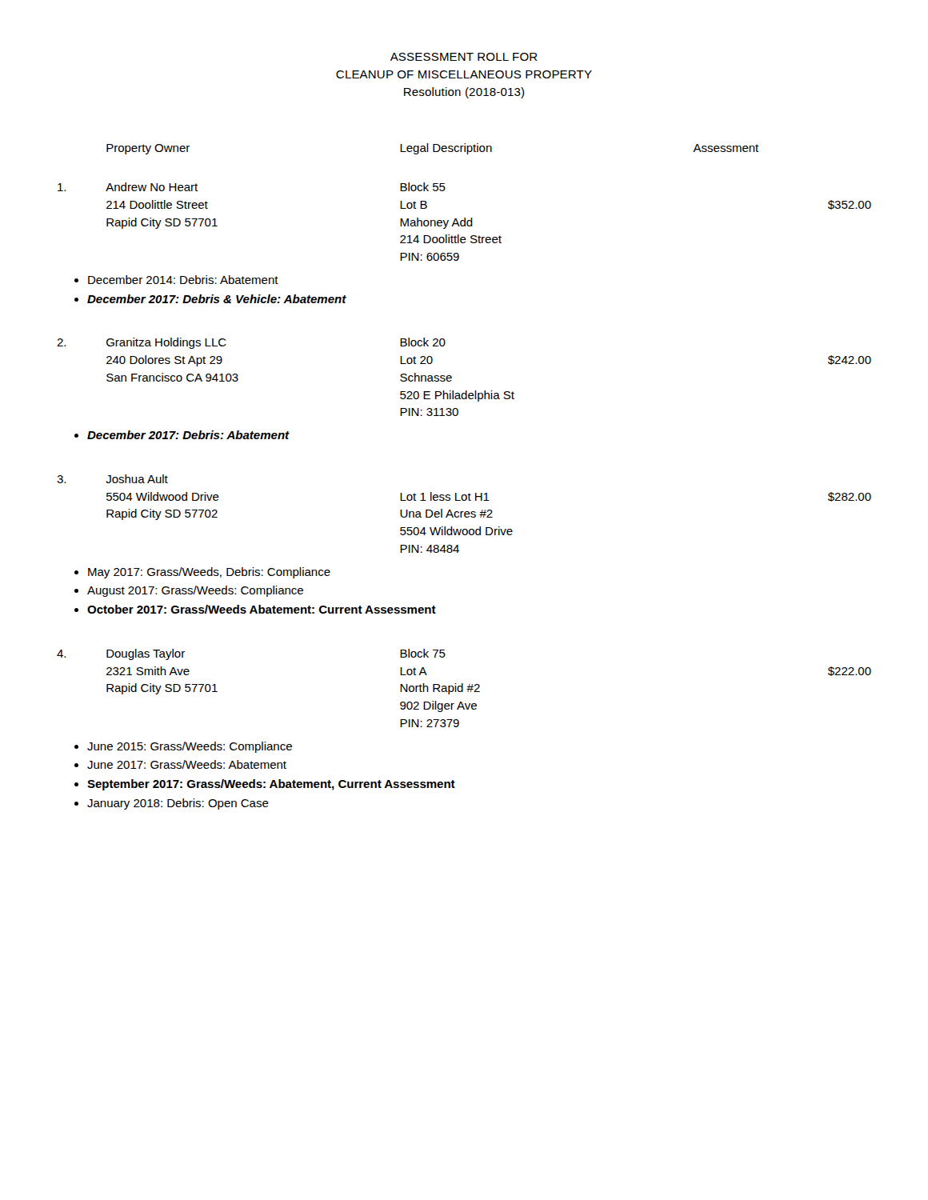ASSESSMENT ROLL FOR
CLEANUP OF MISCELLANEOUS PROPERTY
Resolution (2018-013)
| | Property Owner | Legal Description | Assessment |
| --- | --- | --- | --- |
| 1. | Andrew No Heart 214 Doolittle Street Rapid City SD 57701 | Block 55 Lot B Mahoney Add 214 Doolittle Street PIN: 60659 | $352.00 |
| December 2014: Debris: Abatement December 2017: Debris & Vehicle: Abatement |
| 2. | Granitza Holdings LLC 240 Dolores St Apt 29 San Francisco CA 94103 | Block 20 Lot 20 Schnasse 520 E Philadelphia St PIN: 31130 | $242.00 |
| December 2017: Debris: Abatement |
| 3. | Joshua Ault 5504 Wildwood Drive Rapid City SD 57702 | Lot 1 less Lot H1 Una Del Acres #2 5504 Wildwood Drive PIN: 48484 | $282.00 |
| May 2017: Grass/Weeds, Debris: Compliance August 2017: Grass/Weeds: Compliance October 2017: Grass/Weeds Abatement: Current Assessment |
| 4. | Douglas Taylor 2321 Smith Ave Rapid City SD 57701 | Block 75 Lot A North Rapid #2 902 Dilger Ave PIN: 27379 | $222.00 |
| June 2015: Grass/Weeds: Compliance June 2017: Grass/Weeds: Abatement September 2017: Grass/Weeds: Abatement, Current Assessment January 2018: Debris: Open Case |